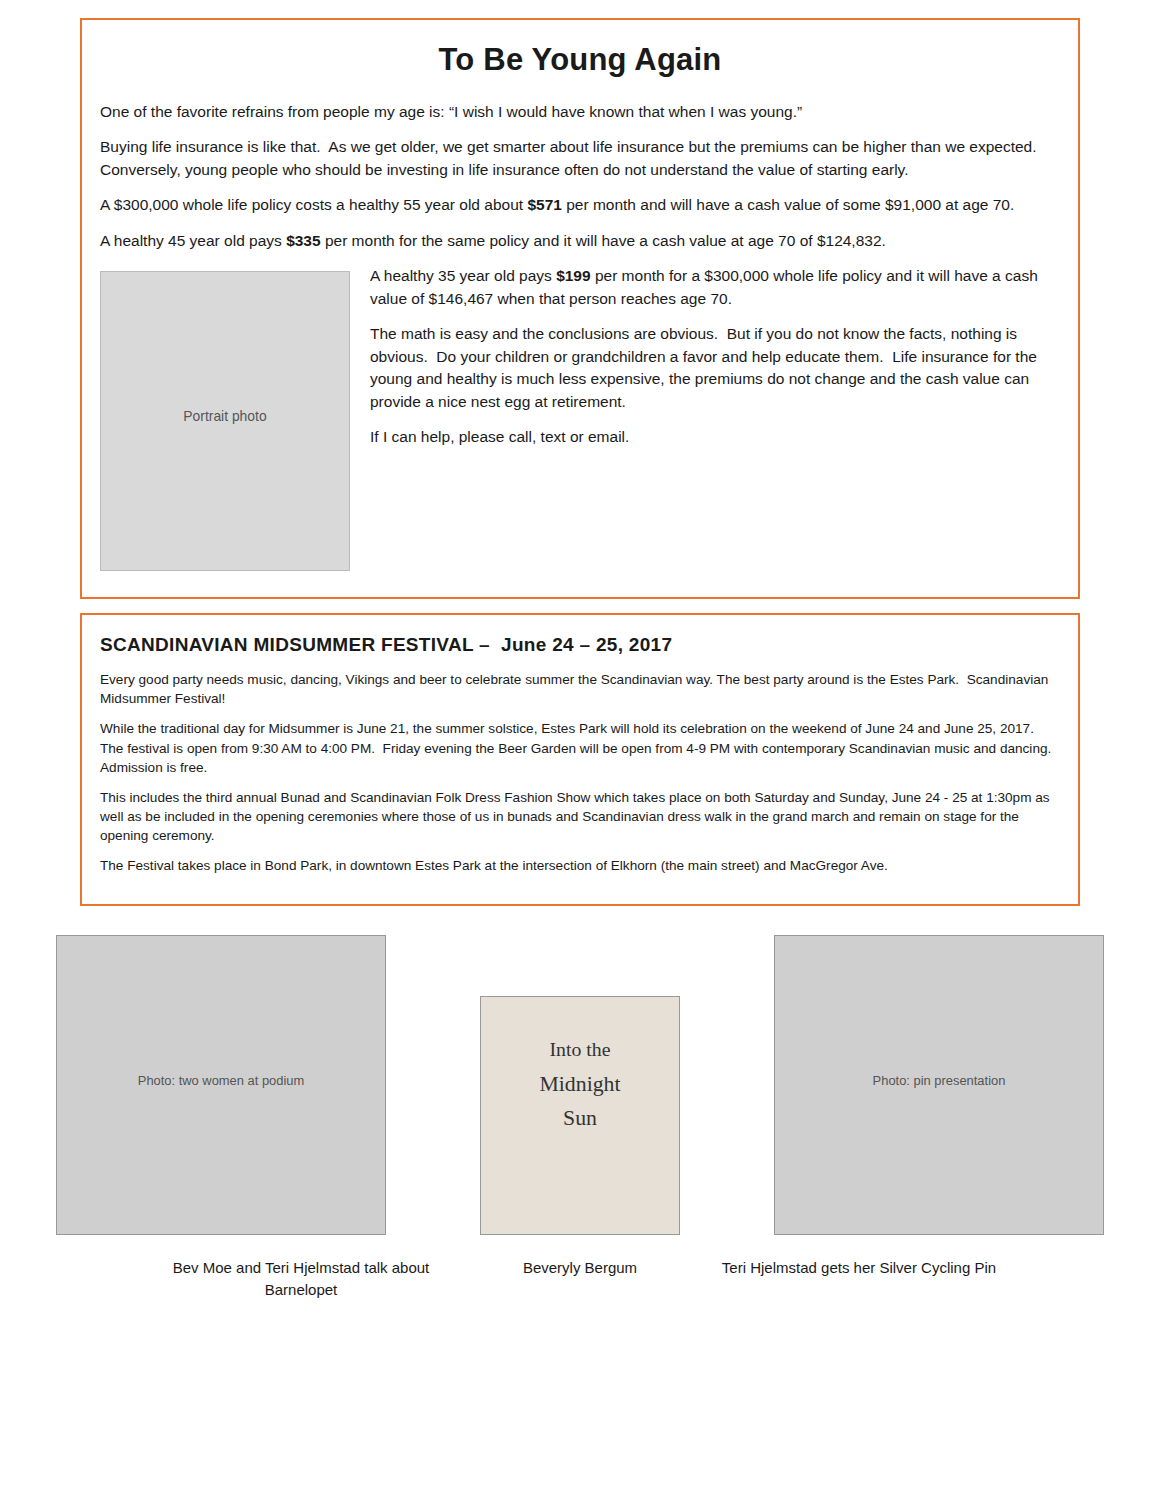To Be Young Again
One of the favorite refrains from people my age is: “I wish I would have known that when I was young.”
Buying life insurance is like that. As we get older, we get smarter about life insurance but the premiums can be higher than we expected. Conversely, young people who should be investing in life insurance often do not understand the value of starting early.
A $300,000 whole life policy costs a healthy 55 year old about $571 per month and will have a cash value of some $91,000 at age 70.
A healthy 45 year old pays $335 per month for the same policy and it will have a cash value at age 70 of $124,832.
A healthy 35 year old pays $199 per month for a $300,000 whole life policy and it will have a cash value of $146,467 when that person reaches age 70.
The math is easy and the conclusions are obvious. But if you do not know the facts, nothing is obvious. Do your children or grandchildren a favor and help educate them. Life insurance for the young and healthy is much less expensive, the premiums do not change and the cash value can provide a nice nest egg at retirement.
If I can help, please call, text or email.
SCANDINAVIAN MIDSUMMER FESTIVAL – June 24 – 25, 2017
Every good party needs music, dancing, Vikings and beer to celebrate summer the Scandinavian way. The best party around is the Estes Park. Scandinavian Midsummer Festival!
While the traditional day for Midsummer is June 21, the summer solstice, Estes Park will hold its celebration on the weekend of June 24 and June 25, 2017. The festival is open from 9:30 AM to 4:00 PM. Friday evening the Beer Garden will be open from 4-9 PM with contemporary Scandinavian music and dancing. Admission is free.
This includes the third annual Bunad and Scandinavian Folk Dress Fashion Show which takes place on both Saturday and Sunday, June 24 - 25 at 1:30pm as well as be included in the opening ceremonies where those of us in bunads and Scandinavian dress walk in the grand march and remain on stage for the opening ceremony.
The Festival takes place in Bond Park, in downtown Estes Park at the intersection of Elkhorn (the main street) and MacGregor Ave.
Bev Moe and Teri Hjelmstad talk about Barnelopet Beveryly Bergum Teri Hjelmstad gets her Silver Cycling Pin